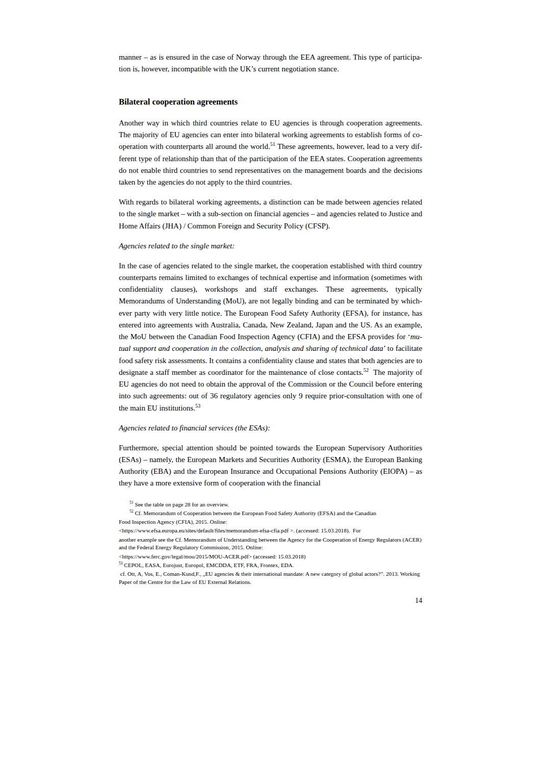manner – as is ensured in the case of Norway through the EEA agreement. This type of participation is, however, incompatible with the UK’s current negotiation stance.
Bilateral cooperation agreements
Another way in which third countries relate to EU agencies is through cooperation agreements. The majority of EU agencies can enter into bilateral working agreements to establish forms of cooperation with counterparts all around the world.51 These agreements, however, lead to a very different type of relationship than that of the participation of the EEA states. Cooperation agreements do not enable third countries to send representatives on the management boards and the decisions taken by the agencies do not apply to the third countries.
With regards to bilateral working agreements, a distinction can be made between agencies related to the single market – with a sub-section on financial agencies – and agencies related to Justice and Home Affairs (JHA) / Common Foreign and Security Policy (CFSP).
Agencies related to the single market:
In the case of agencies related to the single market, the cooperation established with third country counterparts remains limited to exchanges of technical expertise and information (sometimes with confidentiality clauses), workshops and staff exchanges. These agreements, typically Memorandums of Understanding (MoU), are not legally binding and can be terminated by whichever party with very little notice. The European Food Safety Authority (EFSA), for instance, has entered into agreements with Australia, Canada, New Zealand, Japan and the US. As an example, the MoU between the Canadian Food Inspection Agency (CFIA) and the EFSA provides for ‘mutual support and cooperation in the collection, analysis and sharing of technical data’ to facilitate food safety risk assessments. It contains a confidentiality clause and states that both agencies are to designate a staff member as coordinator for the maintenance of close contacts.52 The majority of EU agencies do not need to obtain the approval of the Commission or the Council before entering into such agreements: out of 36 regulatory agencies only 9 require prior-consultation with one of the main EU institutions.53
Agencies related to financial services (the ESAs):
Furthermore, special attention should be pointed towards the European Supervisory Authorities (ESAs) – namely, the European Markets and Securities Authority (ESMA), the European Banking Authority (EBA) and the European Insurance and Occupational Pensions Authority (EIOPA) – as they have a more extensive form of cooperation with the financial
51 See the table on page 28 for an overview.
52 Cf. Memorandum of Cooperation between the European Food Safety Authority (EFSA) and the Canadian
Food Inspection Agency (CFIA), 2015. Online:
<https://www.efsa.europa.eu/sites/default/files/memorandum-efsa-cfia.pdf >. (accessed: 15.03.2018). For
another example see the Cf. Memorandum of Understanding between the Agency for the Cooperation of Energy Regulators (ACER) and the Federal Energy Regulatory Commission, 2015. Online:
<https://www.ferc.gov/legal/mou/2015/MOU-ACER.pdf> (accessed: 15.03.2018)
53 CEPOL, EASA, Eurojust, Europol, EMCDDA, ETF, FRA, Frontex, EDA.
cf. Ott, A, Vos, E., Coman-Kund,F., „EU agencies & their international mandate: A new category of global actors?”. 2013. Working Paper of the Centre for the Law of EU External Relations.
14